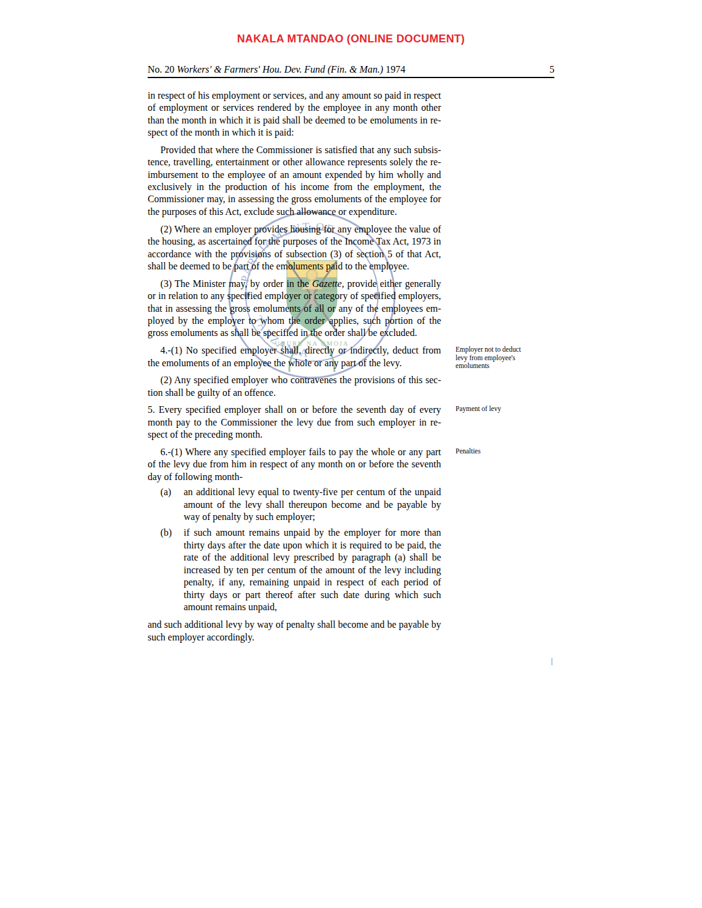NAKALA MTANDAO (ONLINE DOCUMENT)
No. 20 Workers' & Farmers' Hou. Dev. Fund (Fin. & Man.) 1974 5
PARLIAMENT OF TANZANIA UHURU NA UMOJA
in respect of his employment or services, and any amount so paid in respect of employment or services rendered by the employee in any month other than the month in which it is paid shall be deemed to be emoluments in respect of the month in which it is paid:
Provided that where the Commissioner is satisfied that any such subsistence, travelling, entertainment or other allowance represents solely the reimbursement to the employee of an amount expended by him wholly and exclusively in the production of his income from the employment, the Commissioner may, in assessing the gross emoluments of the employee for the purposes of this Act, exclude such allowance or expenditure.
(2) Where an employer provides housing for any employee the value of the housing, as ascertained for the purposes of the Income Tax Act, 1973 in accordance with the provisions of subsection (3) of section 5 of that Act, shall be deemed to be part of the emoluments paid to the employee.
(3) The Minister may, by order in the Gazette, provide either generally or in relation to any specified employer or category of specified employers, that in assessing the gross emoluments of all or any of the employees employed by the employer to whom the order applies, such portion of the gross emoluments as shall be specified in the order shall be excluded.
Employer not to deduct levy from employee's emoluments
4.-(1) No specified employer shall, directly or indirectly, deduct from the emoluments of an employee the whole or any part of the levy.
(2) Any specified employer who contravenes the provisions of this section shall be guilty of an offence.
Payment of levy
5. Every specified employer shall on or before the seventh day of every month pay to the Commissioner the levy due from such employer in respect of the preceding month.
Penalties
6.-(1) Where any specified employer fails to pay the whole or any part of the levy due from him in respect of any month on or before the seventh day of following month-
(a) an additional levy equal to twenty-five per centum of the unpaid amount of the levy shall thereupon become and be payable by way of penalty by such employer;
(b) if such amount remains unpaid by the employer for more than thirty days after the date upon which it is required to be paid, the rate of the additional levy prescribed by paragraph (a) shall be increased by ten per centum of the amount of the levy including penalty, if any, remaining unpaid in respect of each period of thirty days or part thereof after such date during which such amount remains unpaid,
and such additional levy by way of penalty shall become and be payable by such employer accordingly.
|